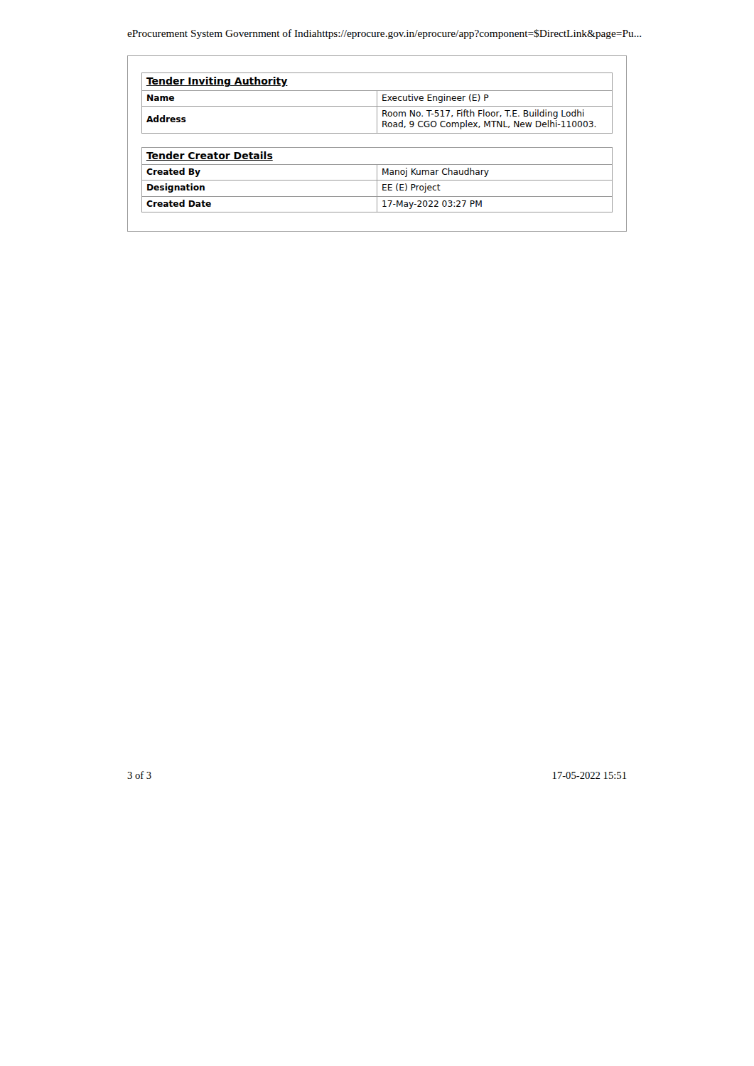eProcurement System Government of India
https://eprocure.gov.in/eprocure/app?component=$DirectLink&page=Pu...
| Tender Inviting Authority |
| Name | Executive Engineer (E) P |
| Address | Room No. T-517, Fifth Floor, T.E. Building Lodhi Road, 9 CGO Complex, MTNL, New Delhi-110003. |
| Tender Creator Details |
| Created By | Manoj Kumar Chaudhary |
| Designation | EE (E) Project |
| Created Date | 17-May-2022 03:27 PM |
3 of 3
17-05-2022 15:51